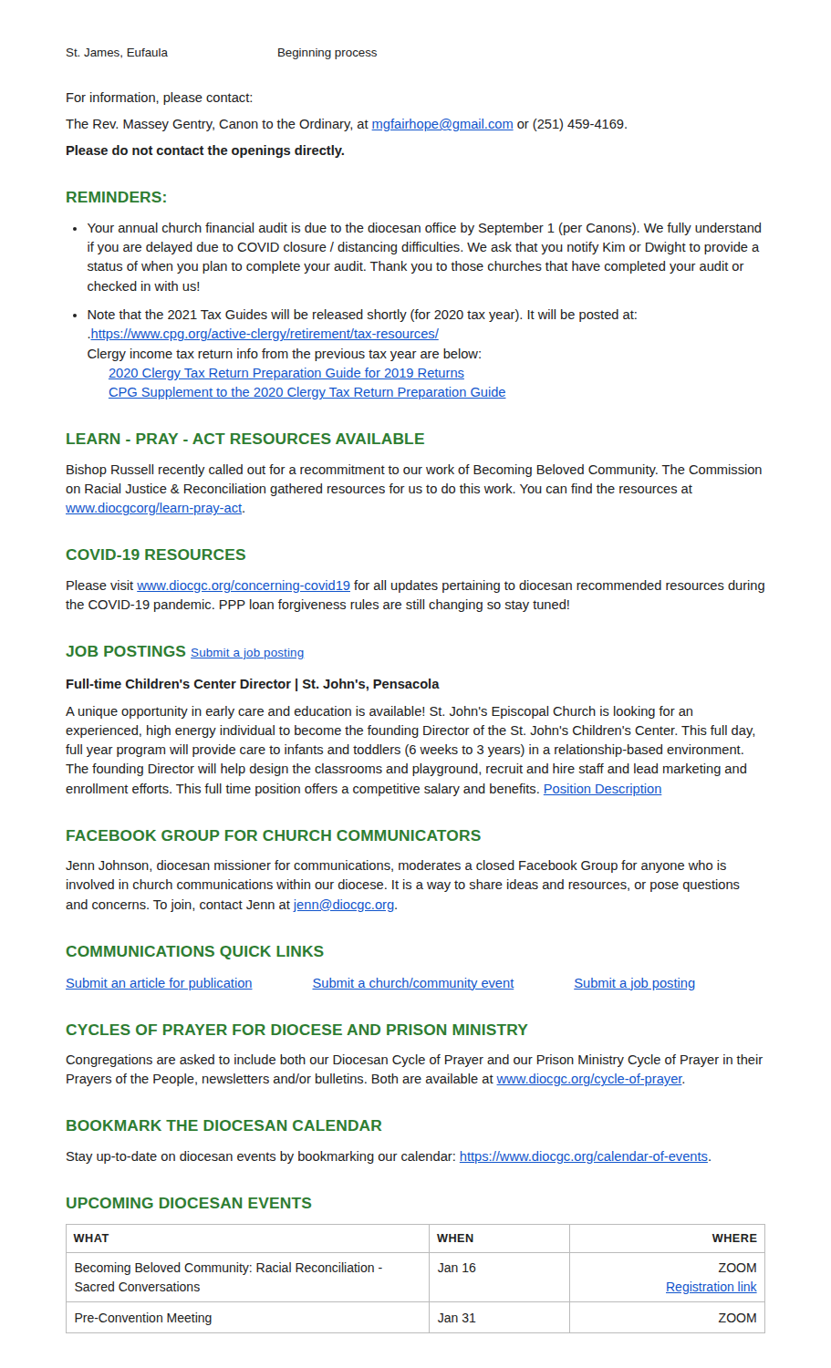St. James, Eufaula Beginning process
For information, please contact:
The Rev. Massey Gentry, Canon to the Ordinary, at mgfairhope@gmail.com or (251) 459-4169.
Please do not contact the openings directly.
REMINDERS:
Your annual church financial audit is due to the diocesan office by September 1 (per Canons). We fully understand if you are delayed due to COVID closure / distancing difficulties. We ask that you notify Kim or Dwight to provide a status of when you plan to complete your audit. Thank you to those churches that have completed your audit or checked in with us!
Note that the 2021 Tax Guides will be released shortly (for 2020 tax year). It will be posted at: .https://www.cpg.org/active-clergy/retirement/tax-resources/
Clergy income tax return info from the previous tax year are below:
2020 Clergy Tax Return Preparation Guide for 2019 Returns
CPG Supplement to the 2020 Clergy Tax Return Preparation Guide
LEARN - PRAY - ACT RESOURCES AVAILABLE
Bishop Russell recently called out for a recommitment to our work of Becoming Beloved Community. The Commission on Racial Justice & Reconciliation gathered resources for us to do this work. You can find the resources at www.diocgcorg/learn-pray-act.
COVID-19 RESOURCES
Please visit www.diocgc.org/concerning-covid19 for all updates pertaining to diocesan recommended resources during the COVID-19 pandemic. PPP loan forgiveness rules are still changing so stay tuned!
JOB POSTINGS Submit a job posting
Full-time Children's Center Director | St. John's, Pensacola
A unique opportunity in early care and education is available! St. John's Episcopal Church is looking for an experienced, high energy individual to become the founding Director of the St. John's Children's Center. This full day, full year program will provide care to infants and toddlers (6 weeks to 3 years) in a relationship-based environment. The founding Director will help design the classrooms and playground, recruit and hire staff and lead marketing and enrollment efforts. This full time position offers a competitive salary and benefits. Position Description
FACEBOOK GROUP FOR CHURCH COMMUNICATORS
Jenn Johnson, diocesan missioner for communications, moderates a closed Facebook Group for anyone who is involved in church communications within our diocese. It is a way to share ideas and resources, or pose questions and concerns. To join, contact Jenn at jenn@diocgc.org.
COMMUNICATIONS QUICK LINKS
Submit an article for publication Submit a church/community event Submit a job posting
CYCLES OF PRAYER FOR DIOCESE AND PRISON MINISTRY
Congregations are asked to include both our Diocesan Cycle of Prayer and our Prison Ministry Cycle of Prayer in their Prayers of the People, newsletters and/or bulletins. Both are available at www.diocgc.org/cycle-of-prayer.
BOOKMARK THE DIOCESAN CALENDAR
Stay up-to-date on diocesan events by bookmarking our calendar: https://www.diocgc.org/calendar-of-events.
UPCOMING DIOCESAN EVENTS
| WHAT | WHEN | WHERE |
| --- | --- | --- |
| Becoming Beloved Community: Racial Reconciliation - Sacred Conversations | Jan 16 | ZOOM Registration link |
| Pre-Convention Meeting | Jan 31 | ZOOM |